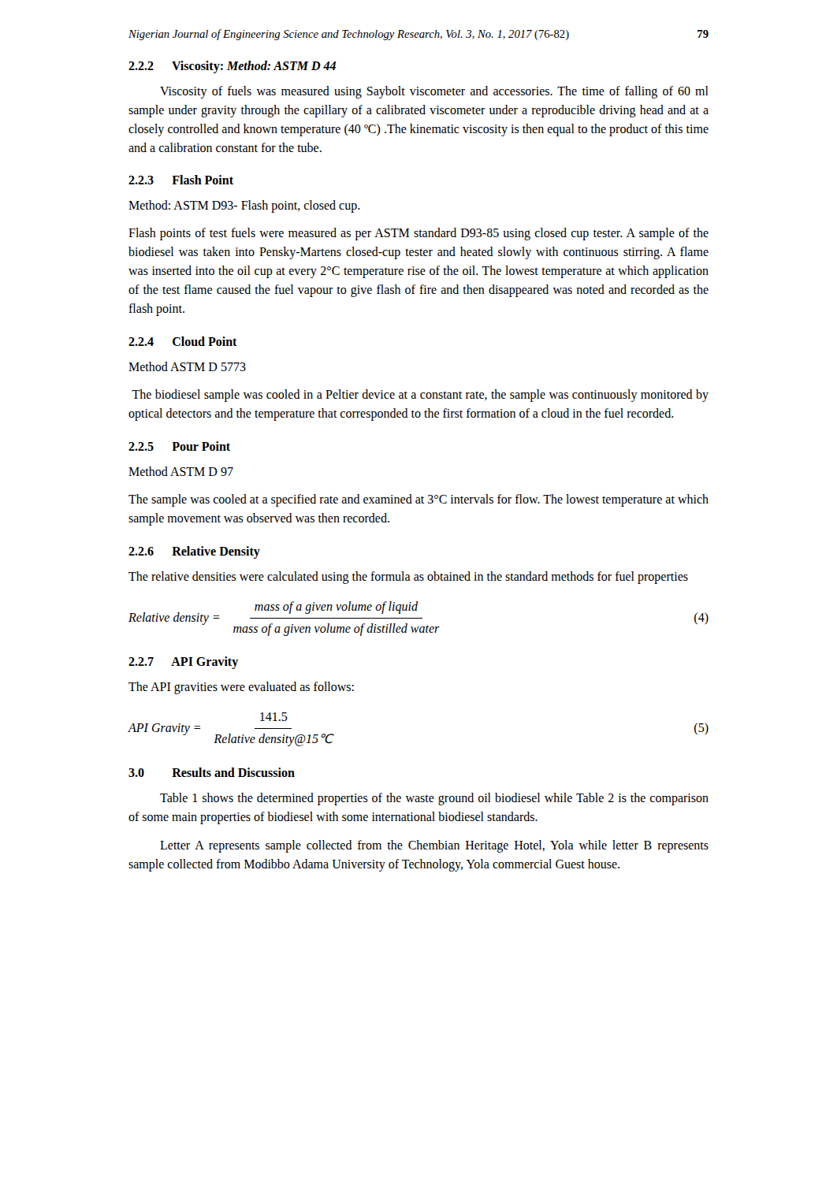79 Nigerian Journal of Engineering Science and Technology Research, Vol. 3, No. 1, 2017 (76-82)
2.2.2 Viscosity: Method: ASTM D 44
Viscosity of fuels was measured using Saybolt viscometer and accessories. The time of falling of 60 ml sample under gravity through the capillary of a calibrated viscometer under a reproducible driving head and at a closely controlled and known temperature (40 ºC) .The kinematic viscosity is then equal to the product of this time and a calibration constant for the tube.
2.2.3 Flash Point
Method: ASTM D93- Flash point, closed cup.
Flash points of test fuels were measured as per ASTM standard D93-85 using closed cup tester. A sample of the biodiesel was taken into Pensky-Martens closed-cup tester and heated slowly with continuous stirring. A flame was inserted into the oil cup at every 2°C temperature rise of the oil. The lowest temperature at which application of the test flame caused the fuel vapour to give flash of fire and then disappeared was noted and recorded as the flash point.
2.2.4 Cloud Point
Method ASTM D 5773
The biodiesel sample was cooled in a Peltier device at a constant rate, the sample was continuously monitored by optical detectors and the temperature that corresponded to the first formation of a cloud in the fuel recorded.
2.2.5 Pour Point
Method ASTM D 97
The sample was cooled at a specified rate and examined at 3°C intervals for flow. The lowest temperature at which sample movement was observed was then recorded.
2.2.6 Relative Density
The relative densities were calculated using the formula as obtained in the standard methods for fuel properties
Relative density = mass of a given volume of liquid mass of a given volume of distilled water
(4)
2.2.7 API Gravity
The API gravities were evaluated as follows:
API Gravity = 141.5 Relative density@15℃
(5)
3.0 Results and Discussion
Table 1 shows the determined properties of the waste ground oil biodiesel while Table 2 is the comparison of some main properties of biodiesel with some international biodiesel standards.
Letter A represents sample collected from the Chembian Heritage Hotel, Yola while letter B represents sample collected from Modibbo Adama University of Technology, Yola commercial Guest house.